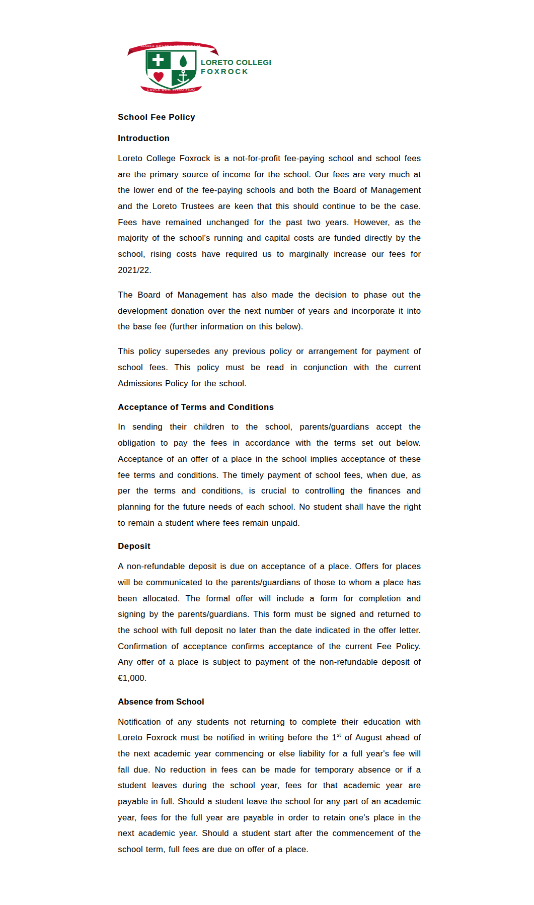MARIA REGINA ANGELORUM LORETO COLLEGE FOXROCK CRUCE DUM SPIRO FIDO
School Fee Policy
Introduction
Loreto College Foxrock is a not-for-profit fee-paying school and school fees are the primary source of income for the school. Our fees are very much at the lower end of the fee-paying schools and both the Board of Management and the Loreto Trustees are keen that this should continue to be the case. Fees have remained unchanged for the past two years. However, as the majority of the school's running and capital costs are funded directly by the school, rising costs have required us to marginally increase our fees for 2021/22.
The Board of Management has also made the decision to phase out the development donation over the next number of years and incorporate it into the base fee (further information on this below).
This policy supersedes any previous policy or arrangement for payment of school fees. This policy must be read in conjunction with the current Admissions Policy for the school.
Acceptance of Terms and Conditions
In sending their children to the school, parents/guardians accept the obligation to pay the fees in accordance with the terms set out below. Acceptance of an offer of a place in the school implies acceptance of these fee terms and conditions. The timely payment of school fees, when due, as per the terms and conditions, is crucial to controlling the finances and planning for the future needs of each school. No student shall have the right to remain a student where fees remain unpaid.
Deposit
A non-refundable deposit is due on acceptance of a place. Offers for places will be communicated to the parents/guardians of those to whom a place has been allocated. The formal offer will include a form for completion and signing by the parents/guardians. This form must be signed and returned to the school with full deposit no later than the date indicated in the offer letter. Confirmation of acceptance confirms acceptance of the current Fee Policy. Any offer of a place is subject to payment of the non-refundable deposit of €1,000.
Absence from School
Notification of any students not returning to complete their education with Loreto Foxrock must be notified in writing before the 1st of August ahead of the next academic year commencing or else liability for a full year's fee will fall due. No reduction in fees can be made for temporary absence or if a student leaves during the school year, fees for that academic year are payable in full. Should a student leave the school for any part of an academic year, fees for the full year are payable in order to retain one's place in the next academic year. Should a student start after the commencement of the school term, full fees are due on offer of a place.